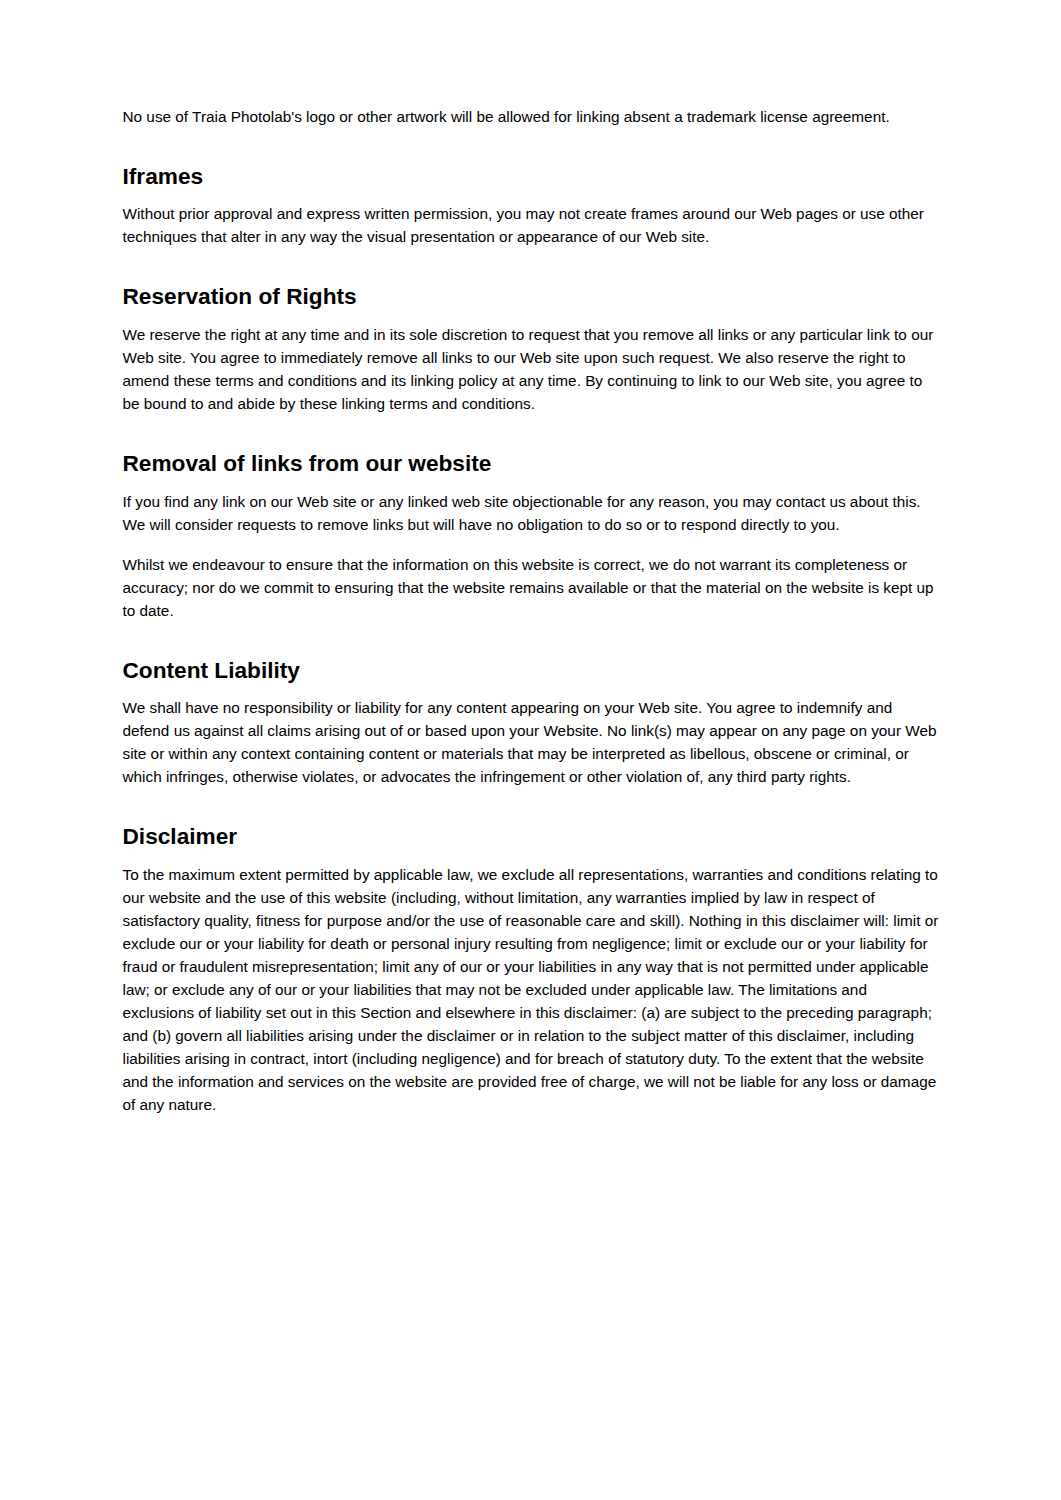No use of Traia Photolab's logo or other artwork will be allowed for linking absent a trademark license agreement.
Iframes
Without prior approval and express written permission, you may not create frames around our Web pages or use other techniques that alter in any way the visual presentation or appearance of our Web site.
Reservation of Rights
We reserve the right at any time and in its sole discretion to request that you remove all links or any particular link to our Web site. You agree to immediately remove all links to our Web site upon such request. We also reserve the right to amend these terms and conditions and its linking policy at any time. By continuing to link to our Web site, you agree to be bound to and abide by these linking terms and conditions.
Removal of links from our website
If you find any link on our Web site or any linked web site objectionable for any reason, you may contact us about this. We will consider requests to remove links but will have no obligation to do so or to respond directly to you.
Whilst we endeavour to ensure that the information on this website is correct, we do not warrant its completeness or accuracy; nor do we commit to ensuring that the website remains available or that the material on the website is kept up to date.
Content Liability
We shall have no responsibility or liability for any content appearing on your Web site. You agree to indemnify and defend us against all claims arising out of or based upon your Website. No link(s) may appear on any page on your Web site or within any context containing content or materials that may be interpreted as libellous, obscene or criminal, or which infringes, otherwise violates, or advocates the infringement or other violation of, any third party rights.
Disclaimer
To the maximum extent permitted by applicable law, we exclude all representations, warranties and conditions relating to our website and the use of this website (including, without limitation, any warranties implied by law in respect of satisfactory quality, fitness for purpose and/or the use of reasonable care and skill). Nothing in this disclaimer will: limit or exclude our or your liability for death or personal injury resulting from negligence; limit or exclude our or your liability for fraud or fraudulent misrepresentation; limit any of our or your liabilities in any way that is not permitted under applicable law; or exclude any of our or your liabilities that may not be excluded under applicable law. The limitations and exclusions of liability set out in this Section and elsewhere in this disclaimer: (a) are subject to the preceding paragraph; and (b) govern all liabilities arising under the disclaimer or in relation to the subject matter of this disclaimer, including liabilities arising in contract, intort (including negligence) and for breach of statutory duty. To the extent that the website and the information and services on the website are provided free of charge, we will not be liable for any loss or damage of any nature.